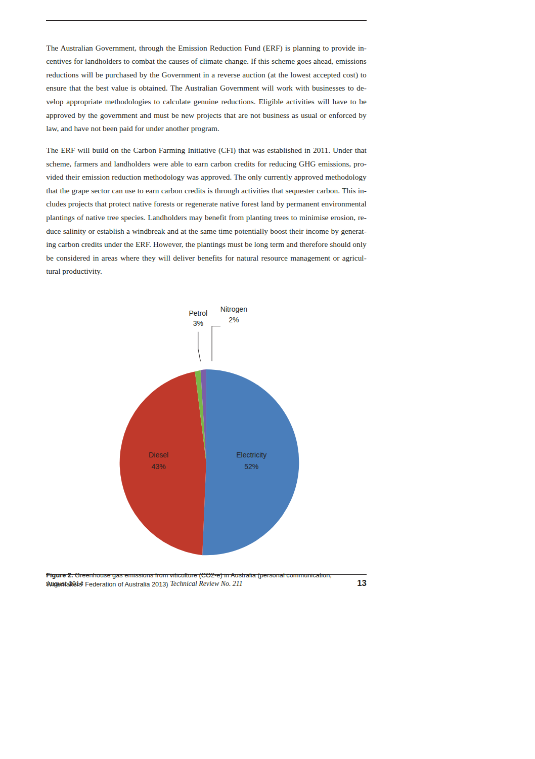The Australian Government, through the Emission Reduction Fund (ERF) is planning to provide incentives for landholders to combat the causes of climate change. If this scheme goes ahead, emissions reductions will be purchased by the Government in a reverse auction (at the lowest accepted cost) to ensure that the best value is obtained. The Australian Government will work with businesses to develop appropriate methodologies to calculate genuine reductions. Eligible activities will have to be approved by the government and must be new projects that are not business as usual or enforced by law, and have not been paid for under another program.
The ERF will build on the Carbon Farming Initiative (CFI) that was established in 2011. Under that scheme, farmers and landholders were able to earn carbon credits for reducing GHG emissions, provided their emission reduction methodology was approved. The only currently approved methodology that the grape sector can use to earn carbon credits is through activities that sequester carbon. This includes projects that protect native forests or regenerate native forest land by permanent environmental plantings of native tree species. Landholders may benefit from planting trees to minimise erosion, reduce salinity or establish a windbreak and at the same time potentially boost their income by generating carbon credits under the ERF. However, the plantings must be long term and therefore should only be considered in areas where they will deliver benefits for natural resource management or agricultural productivity.
Petrol 3% Nitrogen 2% Diesel 43% Electricity 52%
Figure 2. Greenhouse gas emissions from viticulture (CO2-e) in Australia (personal communication, Winemakers' Federation of Australia 2013)
August 2014
Technical Review No. 211
13